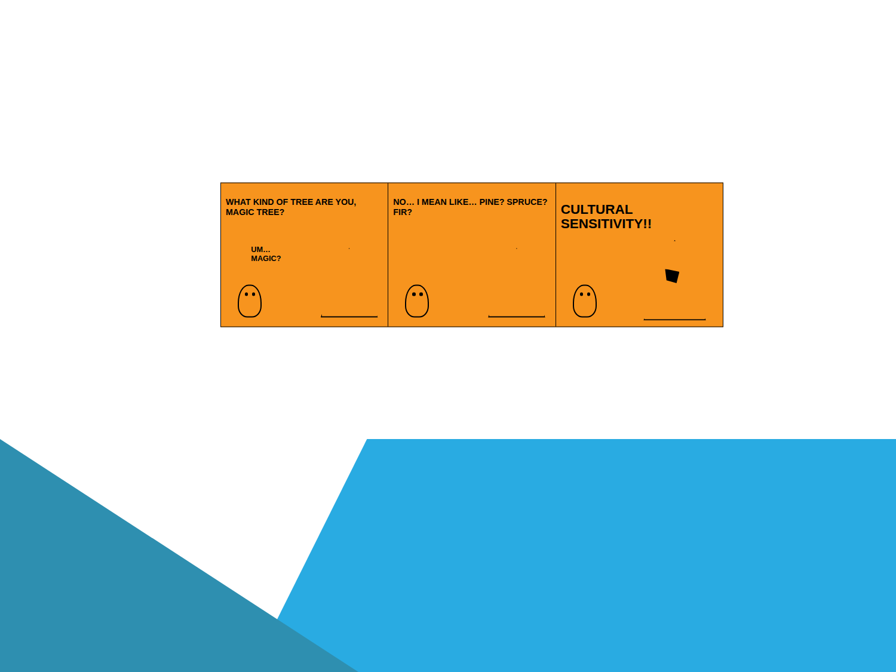What kind of tree are you, magic tree?
Um…
Magic?
No… I mean like… Pine? Spruce? Fir?
Cultural Sensitivity!!